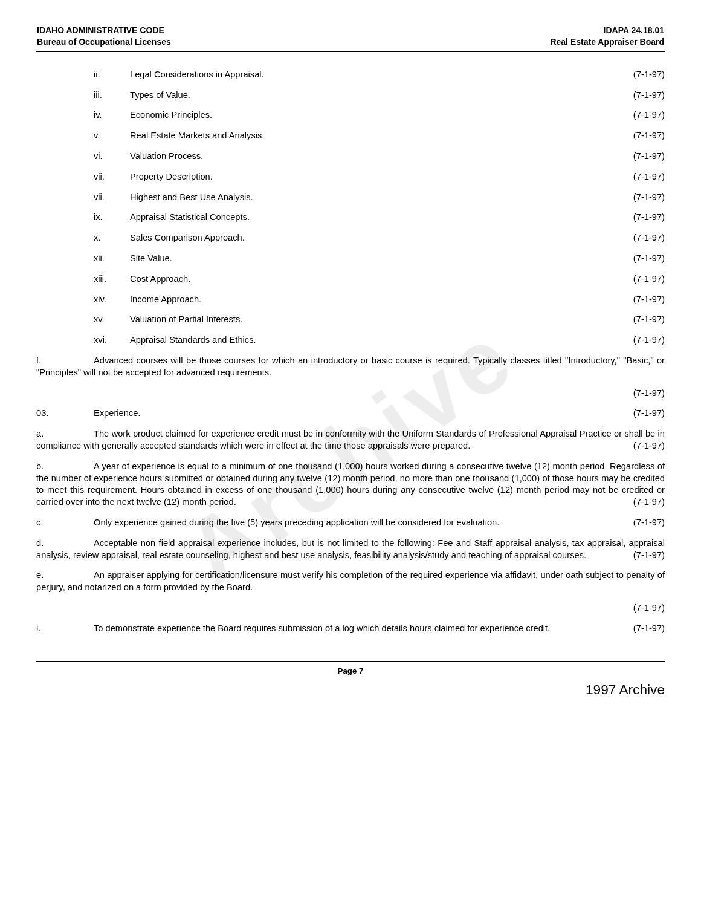Archive
| IDAHO ADMINISTRATIVE CODE Bureau of Occupational Licenses | IDAPA 24.18.01 Real Estate Appraiser Board |
ii. Legal Considerations in Appraisal.(7-1-97)
iii. Types of Value.(7-1-97)
iv. Economic Principles.(7-1-97)
v. Real Estate Markets and Analysis.(7-1-97)
vi. Valuation Process.(7-1-97)
vii. Property Description.(7-1-97)
vii. Highest and Best Use Analysis.(7-1-97)
ix. Appraisal Statistical Concepts.(7-1-97)
x. Sales Comparison Approach.(7-1-97)
xii. Site Value.(7-1-97)
xiii. Cost Approach.(7-1-97)
xiv. Income Approach.(7-1-97)
xv. Valuation of Partial Interests.(7-1-97)
xvi. Appraisal Standards and Ethics.(7-1-97)
f. Advanced courses will be those courses for which an introductory or basic course is required. Typically classes titled "Introductory," "Basic," or "Principles" will not be accepted for advanced requirements.
(7-1-97)
03. Experience.(7-1-97)
a. The work product claimed for experience credit must be in conformity with the Uniform Standards of Professional Appraisal Practice or shall be in compliance with generally accepted standards which were in effect at the time those appraisals were prepared.(7-1-97)
b. A year of experience is equal to a minimum of one thousand (1,000) hours worked during a consecutive twelve (12) month period. Regardless of the number of experience hours submitted or obtained during any twelve (12) month period, no more than one thousand (1,000) of those hours may be credited to meet this requirement. Hours obtained in excess of one thousand (1,000) hours during any consecutive twelve (12) month period may not be credited or carried over into the next twelve (12) month period.(7-1-97)
c. Only experience gained during the five (5) years preceding application will be considered for evaluation.(7-1-97)
d. Acceptable non field appraisal experience includes, but is not limited to the following: Fee and Staff appraisal analysis, tax appraisal, appraisal analysis, review appraisal, real estate counseling, highest and best use analysis, feasibility analysis/study and teaching of appraisal courses.(7-1-97)
e. An appraiser applying for certification/licensure must verify his completion of the required experience via affidavit, under oath subject to penalty of perjury, and notarized on a form provided by the Board.
(7-1-97)
i. To demonstrate experience the Board requires submission of a log which details hours claimed for experience credit.(7-1-97)
Page 7
1997 Archive